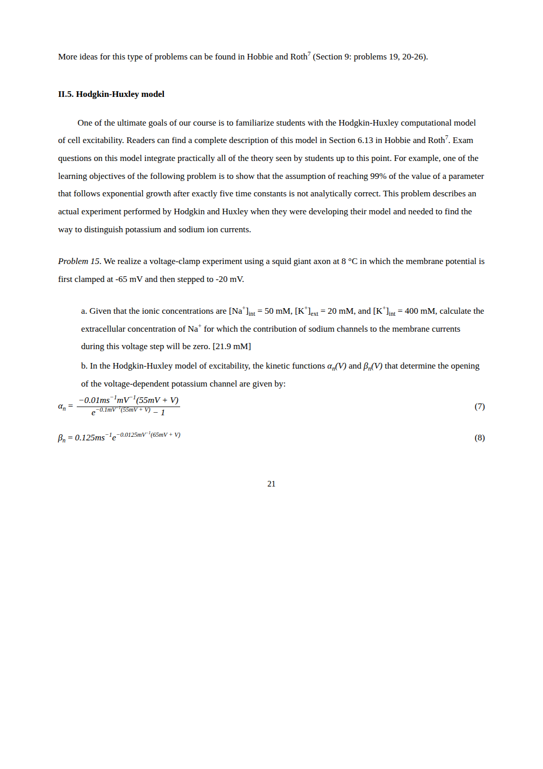More ideas for this type of problems can be found in Hobbie and Roth7 (Section 9: problems 19, 20-26).
II.5. Hodgkin-Huxley model
One of the ultimate goals of our course is to familiarize students with the Hodgkin-Huxley computational model of cell excitability. Readers can find a complete description of this model in Section 6.13 in Hobbie and Roth7. Exam questions on this model integrate practically all of the theory seen by students up to this point. For example, one of the learning objectives of the following problem is to show that the assumption of reaching 99% of the value of a parameter that follows exponential growth after exactly five time constants is not analytically correct. This problem describes an actual experiment performed by Hodgkin and Huxley when they were developing their model and needed to find the way to distinguish potassium and sodium ion currents.
Problem 15. We realize a voltage-clamp experiment using a squid giant axon at 8 °C in which the membrane potential is first clamped at -65 mV and then stepped to -20 mV.
a. Given that the ionic concentrations are [Na+]int = 50 mM, [K+]ext = 20 mM, and [K+]int = 400 mM, calculate the extracellular concentration of Na+ for which the contribution of sodium channels to the membrane currents during this voltage step will be zero. [21.9 mM]
b. In the Hodgkin-Huxley model of excitability, the kinetic functions αn(V) and βn(V) that determine the opening of the voltage-dependent potassium channel are given by:
αn = −0.01ms−1mV−1(55mV + V) e−0.1mV−1(55mV + V) − 1
(7)
βn = 0.125ms−1e−0.0125mV−1(65mV + V)
(8)
21